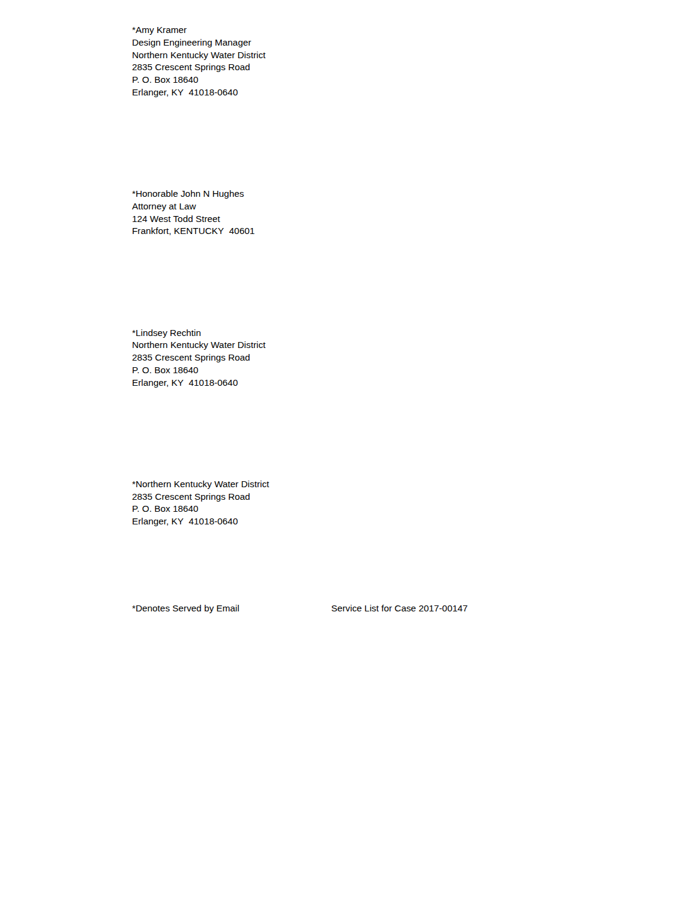*Amy Kramer
Design Engineering Manager
Northern Kentucky Water District
2835 Crescent Springs Road
P. O. Box 18640
Erlanger, KY 41018-0640
*Honorable John N Hughes
Attorney at Law
124 West Todd Street
Frankfort, KENTUCKY 40601
*Lindsey Rechtin
Northern Kentucky Water District
2835 Crescent Springs Road
P. O. Box 18640
Erlanger, KY 41018-0640
*Northern Kentucky Water District
2835 Crescent Springs Road
P. O. Box 18640
Erlanger, KY 41018-0640
*Denotes Served by Email Service List for Case 2017-00147